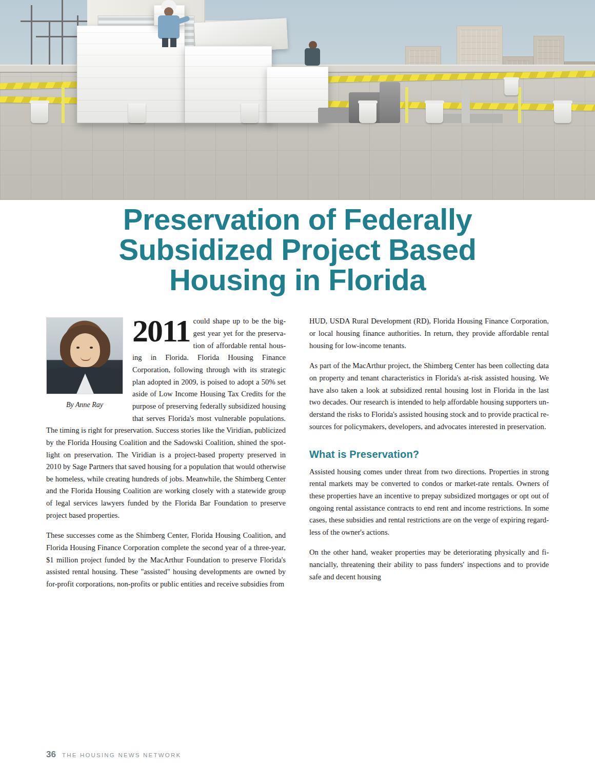Preservation of Federally
Subsidized Project Based
Housing in Florida
By Anne Ray
2011could shape up to be the biggest year yet for the preservation of affordable rental housing in Florida. Florida Housing Finance Corporation, following through with its strategic plan adopted in 2009, is poised to adopt a 50% set aside of Low Income Housing Tax Credits for the purpose of preserving federally subsidized housing that serves Florida's most vulnerable populations. The timing is right for preservation. Success stories like the Viridian, publicized by the Florida Housing Coalition and the Sadowski Coalition, shined the spotlight on preservation. The Viridian is a project-based property preserved in 2010 by Sage Partners that saved housing for a population that would otherwise be homeless, while creating hundreds of jobs. Meanwhile, the Shimberg Center and the Florida Housing Coalition are working closely with a statewide group of legal services lawyers funded by the Florida Bar Foundation to preserve project based properties.
These successes come as the Shimberg Center, Florida Housing Coalition, and Florida Housing Finance Corporation complete the second year of a three-year, $1 million project funded by the MacArthur Foundation to preserve Florida's assisted rental housing. These "assisted" housing developments are owned by for-profit corporations, non-profits or public entities and receive subsidies from
HUD, USDA Rural Development (RD), Florida Housing Finance Corporation, or local housing finance authorities. In return, they provide affordable rental housing for low-income tenants.
As part of the MacArthur project, the Shimberg Center has been collecting data on property and tenant characteristics in Florida's at-risk assisted housing. We have also taken a look at subsidized rental housing lost in Florida in the last two decades. Our research is intended to help affordable housing supporters understand the risks to Florida's assisted housing stock and to provide practical resources for policymakers, developers, and advocates interested in preservation.
What is Preservation?
Assisted housing comes under threat from two directions. Properties in strong rental markets may be converted to condos or market-rate rentals. Owners of these properties have an incentive to prepay subsidized mortgages or opt out of ongoing rental assistance contracts to end rent and income restrictions. In some cases, these subsidies and rental restrictions are on the verge of expiring regardless of the owner's actions.
On the other hand, weaker properties may be deteriorating physically and financially, threatening their ability to pass funders' inspections and to provide safe and decent housing
36 The Housing News Network